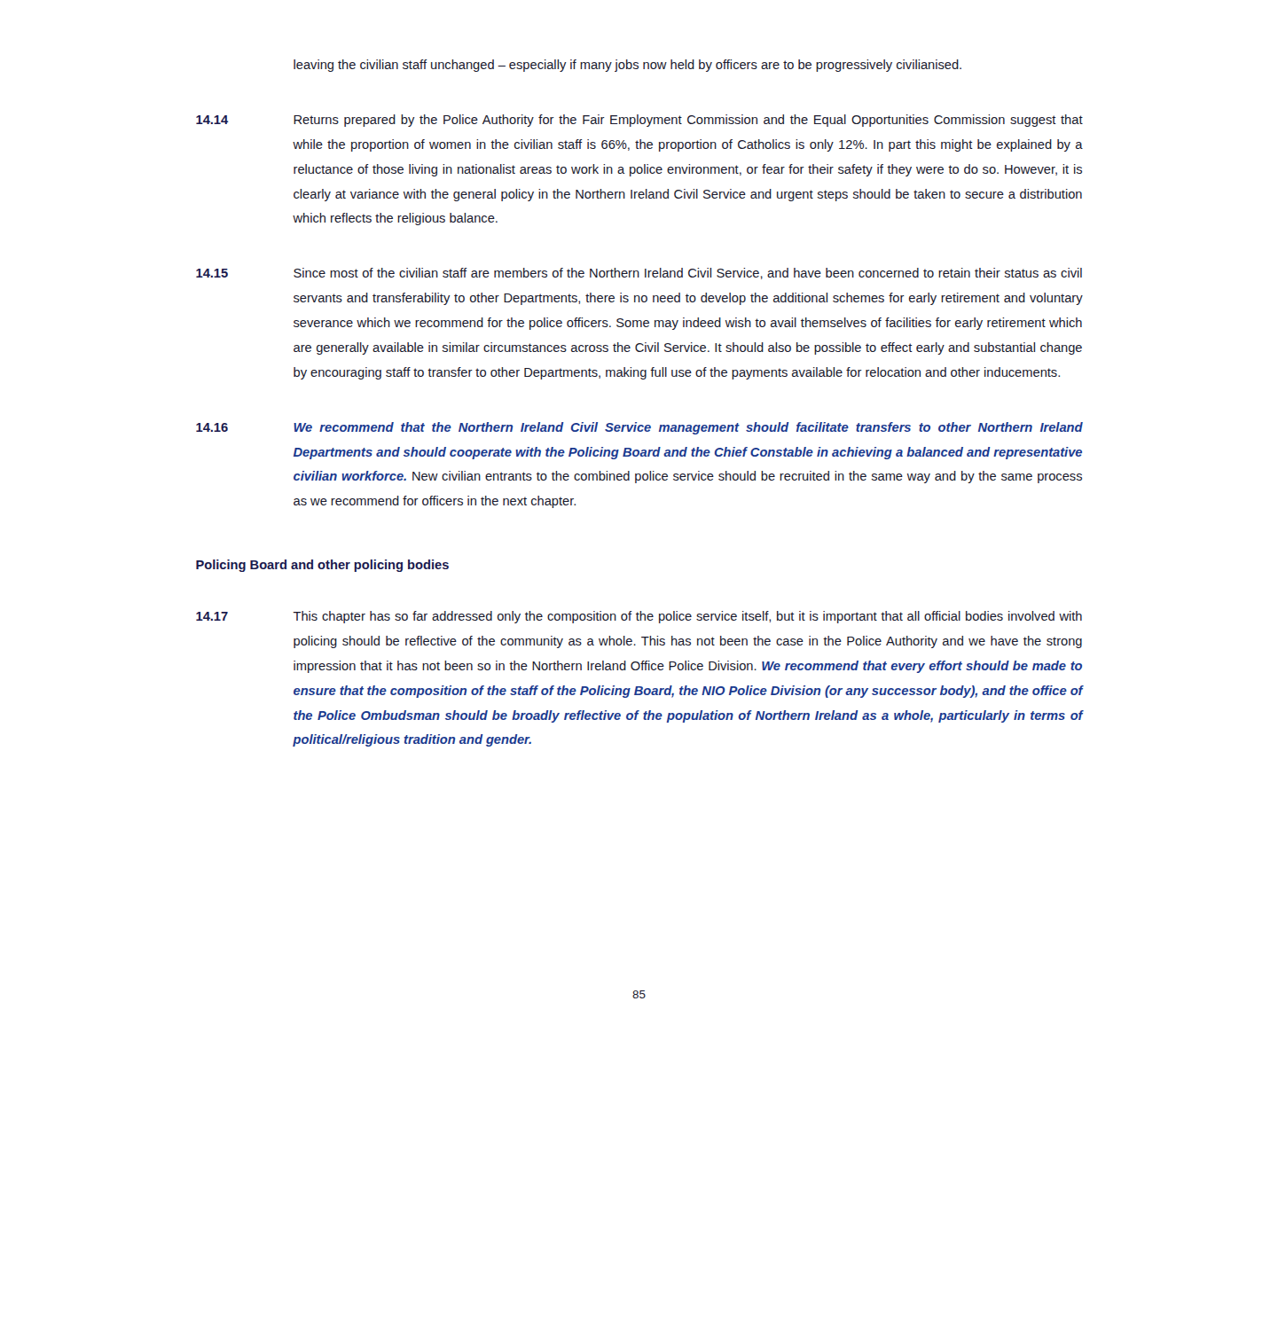leaving the civilian staff unchanged – especially if many jobs now held by officers are to be progressively civilianised.
14.14
Returns prepared by the Police Authority for the Fair Employment Commission and the Equal Opportunities Commission suggest that while the proportion of women in the civilian staff is 66%, the proportion of Catholics is only 12%. In part this might be explained by a reluctance of those living in nationalist areas to work in a police environment, or fear for their safety if they were to do so. However, it is clearly at variance with the general policy in the Northern Ireland Civil Service and urgent steps should be taken to secure a distribution which reflects the religious balance.
14.15
Since most of the civilian staff are members of the Northern Ireland Civil Service, and have been concerned to retain their status as civil servants and transferability to other Departments, there is no need to develop the additional schemes for early retirement and voluntary severance which we recommend for the police officers. Some may indeed wish to avail themselves of facilities for early retirement which are generally available in similar circumstances across the Civil Service. It should also be possible to effect early and substantial change by encouraging staff to transfer to other Departments, making full use of the payments available for relocation and other inducements.
14.16
We recommend that the Northern Ireland Civil Service management should facilitate transfers to other Northern Ireland Departments and should cooperate with the Policing Board and the Chief Constable in achieving a balanced and representative civilian workforce. New civilian entrants to the combined police service should be recruited in the same way and by the same process as we recommend for officers in the next chapter.
Policing Board and other policing bodies
14.17
This chapter has so far addressed only the composition of the police service itself, but it is important that all official bodies involved with policing should be reflective of the community as a whole. This has not been the case in the Police Authority and we have the strong impression that it has not been so in the Northern Ireland Office Police Division. We recommend that every effort should be made to ensure that the composition of the staff of the Policing Board, the NIO Police Division (or any successor body), and the office of the Police Ombudsman should be broadly reflective of the population of Northern Ireland as a whole, particularly in terms of political/religious tradition and gender.
85